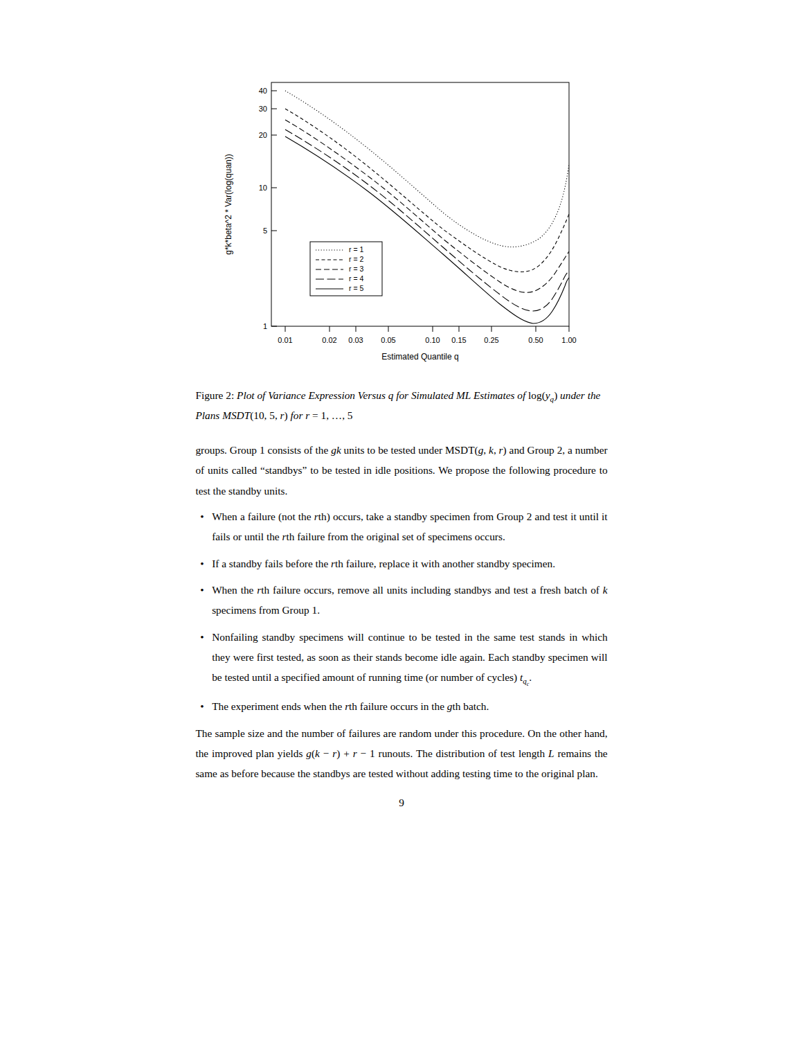40 30 20 10 5 1 g*k*beta^2 * Var(log(quan)) 0.01 0.02 0.03 0.05 0.10 0.15 0.25 0.50 1.00 Estimated Quantile q r = 1 r = 2 r = 3 r = 4 r = 5
Figure 2: Plot of Variance Expression Versus q for Simulated ML Estimates of log(yq) under the Plans MSDT(10, 5, r) for r = 1, …, 5
groups. Group 1 consists of the gk units to be tested under MSDT(g, k, r) and Group 2, a number of units called “standbys” to be tested in idle positions. We propose the following procedure to test the standby units.
When a failure (not the rth) occurs, take a standby specimen from Group 2 and test it until it fails or until the rth failure from the original set of specimens occurs.
If a standby fails before the rth failure, replace it with another standby specimen.
When the rth failure occurs, remove all units including standbys and test a fresh batch of k specimens from Group 1.
Nonfailing standby specimens will continue to be tested in the same test stands in which they were first tested, as soon as their stands become idle again. Each standby specimen will be tested until a specified amount of running time (or number of cycles) tqc.
The experiment ends when the rth failure occurs in the gth batch.
The sample size and the number of failures are random under this procedure. On the other hand, the improved plan yields g(k − r) + r − 1 runouts. The distribution of test length L remains the same as before because the standbys are tested without adding testing time to the original plan.
9